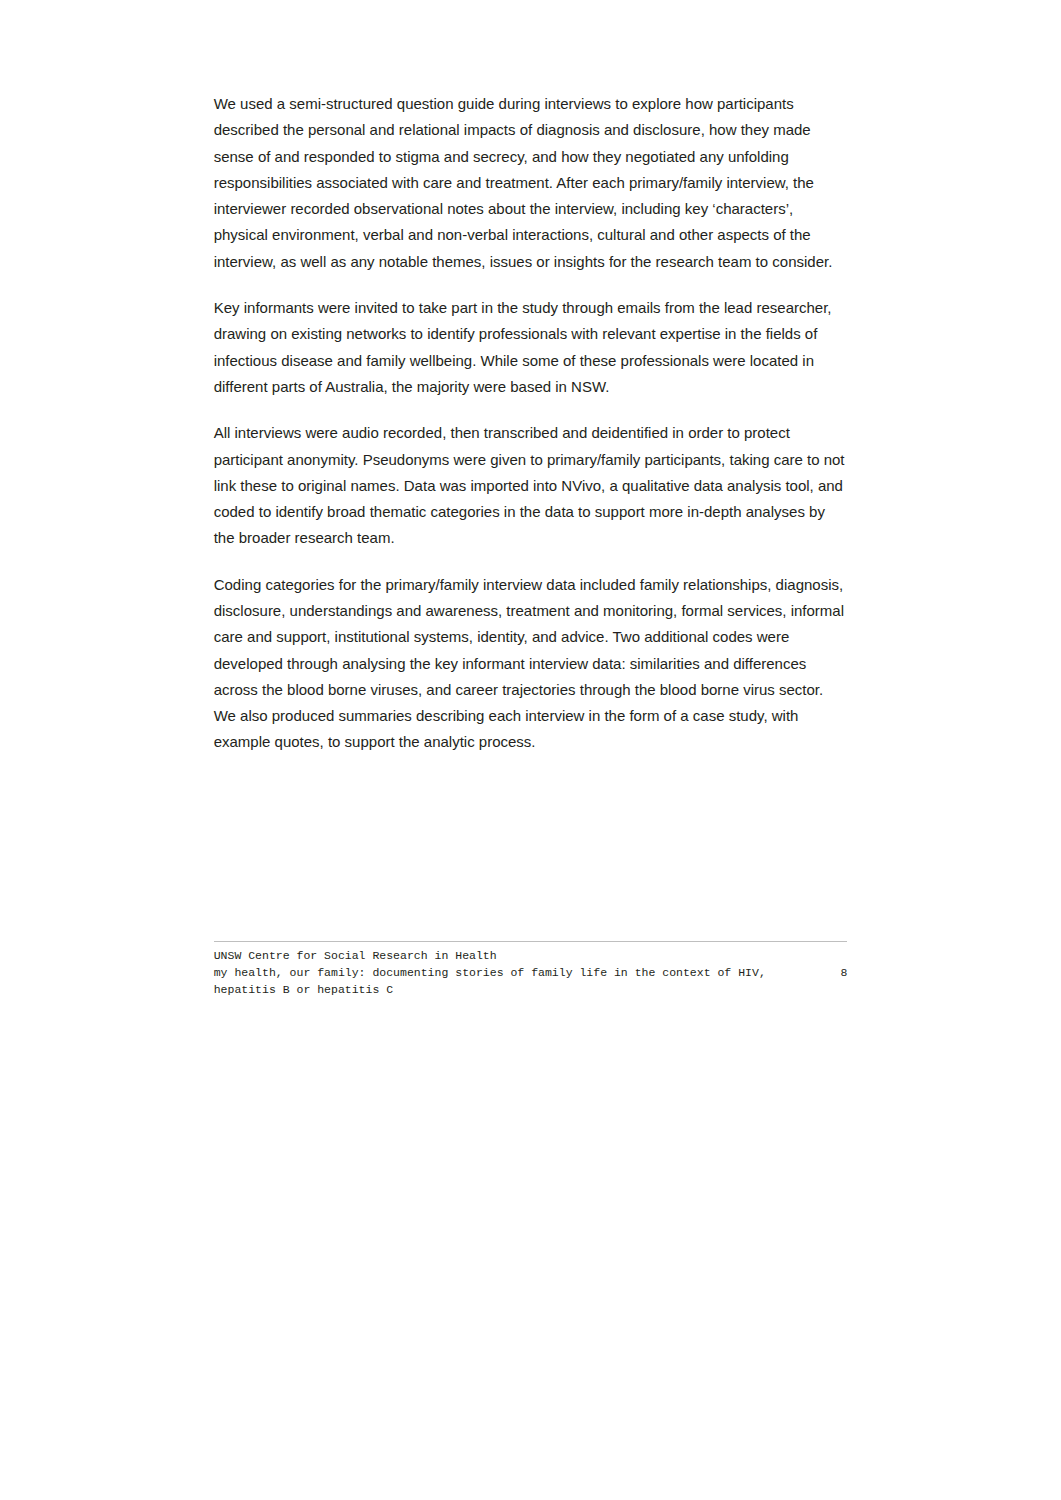We used a semi-structured question guide during interviews to explore how participants described the personal and relational impacts of diagnosis and disclosure, how they made sense of and responded to stigma and secrecy, and how they negotiated any unfolding responsibilities associated with care and treatment. After each primary/family interview, the interviewer recorded observational notes about the interview, including key ‘characters’, physical environment, verbal and non-verbal interactions, cultural and other aspects of the interview, as well as any notable themes, issues or insights for the research team to consider.
Key informants were invited to take part in the study through emails from the lead researcher, drawing on existing networks to identify professionals with relevant expertise in the fields of infectious disease and family wellbeing. While some of these professionals were located in different parts of Australia, the majority were based in NSW.
All interviews were audio recorded, then transcribed and deidentified in order to protect participant anonymity. Pseudonyms were given to primary/family participants, taking care to not link these to original names. Data was imported into NVivo, a qualitative data analysis tool, and coded to identify broad thematic categories in the data to support more in-depth analyses by the broader research team.
Coding categories for the primary/family interview data included family relationships, diagnosis, disclosure, understandings and awareness, treatment and monitoring, formal services, informal care and support, institutional systems, identity, and advice. Two additional codes were developed through analysing the key informant interview data: similarities and differences across the blood borne viruses, and career trajectories through the blood borne virus sector. We also produced summaries describing each interview in the form of a case study, with example quotes, to support the analytic process.
UNSW Centre for Social Research in Health
my health, our family: documenting stories of family life in the context of HIV, hepatitis B or hepatitis C 8